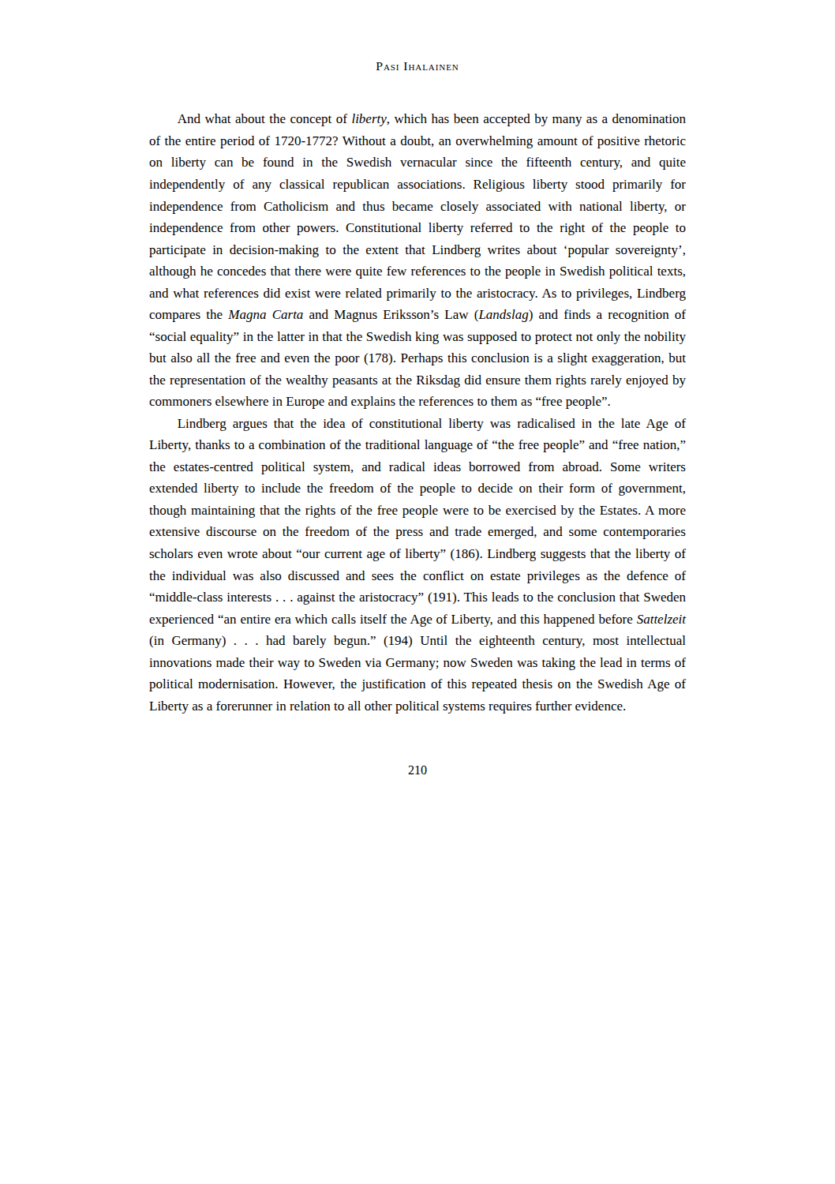Pasi Ihalainen
And what about the concept of liberty, which has been accepted by many as a denomination of the entire period of 1720-1772? Without a doubt, an overwhelming amount of positive rhetoric on liberty can be found in the Swedish vernacular since the fifteenth century, and quite independently of any classical republican associations. Religious liberty stood primarily for independence from Catholicism and thus became closely associated with national liberty, or independence from other powers. Constitutional liberty referred to the right of the people to participate in decision-making to the extent that Lindberg writes about ‘popular sovereignty’, although he concedes that there were quite few references to the people in Swedish political texts, and what references did exist were related primarily to the aristocracy. As to privileges, Lindberg compares the Magna Carta and Magnus Eriksson’s Law (Landslag) and finds a recognition of “social equality” in the latter in that the Swedish king was supposed to protect not only the nobility but also all the free and even the poor (178). Perhaps this conclusion is a slight exaggeration, but the representation of the wealthy peasants at the Riksdag did ensure them rights rarely enjoyed by commoners elsewhere in Europe and explains the references to them as “free people”.
Lindberg argues that the idea of constitutional liberty was radicalised in the late Age of Liberty, thanks to a combination of the traditional language of “the free people” and “free nation,” the estates-centred political system, and radical ideas borrowed from abroad. Some writers extended liberty to include the freedom of the people to decide on their form of government, though maintaining that the rights of the free people were to be exercised by the Estates. A more extensive discourse on the freedom of the press and trade emerged, and some contemporaries scholars even wrote about “our current age of liberty” (186). Lindberg suggests that the liberty of the individual was also discussed and sees the conflict on estate privileges as the defence of “middle-class interests . . . against the aristocracy” (191). This leads to the conclusion that Sweden experienced “an entire era which calls itself the Age of Liberty, and this happened before Sattelzeit (in Germany) . . . had barely begun.” (194) Until the eighteenth century, most intellectual innovations made their way to Sweden via Germany; now Sweden was taking the lead in terms of political modernisation. However, the justification of this repeated thesis on the Swedish Age of Liberty as a forerunner in relation to all other political systems requires further evidence.
210